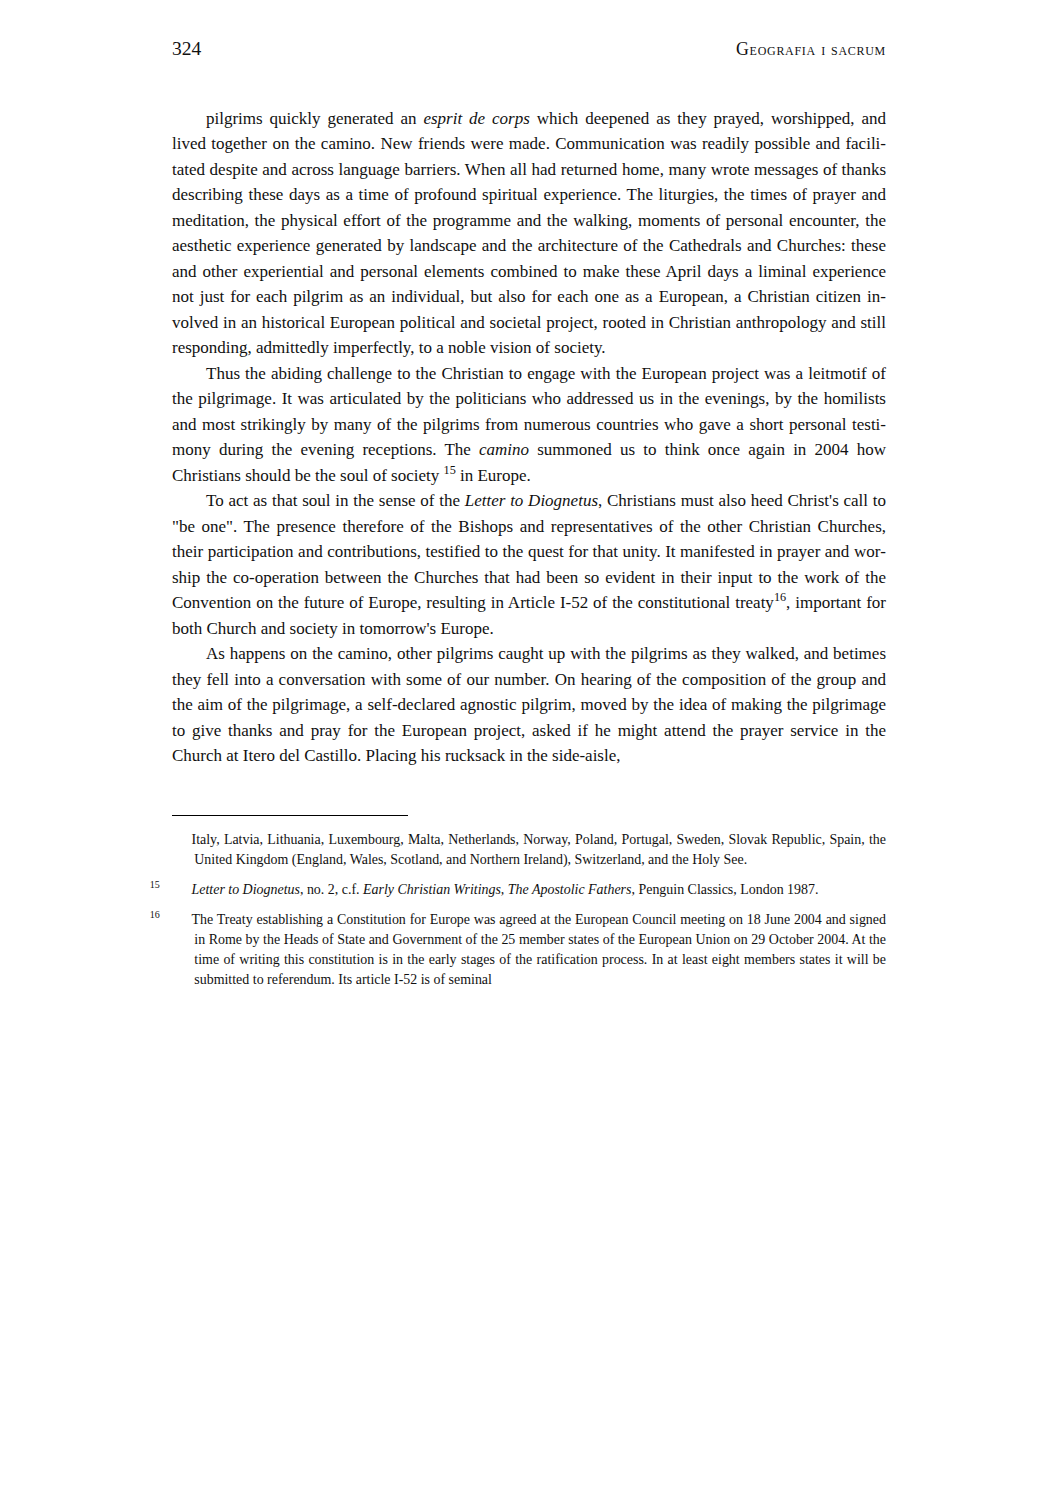324 Geografia i sacrum
pilgrims quickly generated an esprit de corps which deepened as they prayed, worshipped, and lived together on the camino. New friends were made. Communication was readily possible and facilitated despite and across language barriers. When all had returned home, many wrote messages of thanks describing these days as a time of profound spiritual experience. The liturgies, the times of prayer and meditation, the physical effort of the programme and the walking, moments of personal encounter, the aesthetic experience generated by landscape and the architecture of the Cathedrals and Churches: these and other experiential and personal elements combined to make these April days a liminal experience not just for each pilgrim as an individual, but also for each one as a European, a Christian citizen involved in an historical European political and societal project, rooted in Christian anthropology and still responding, admittedly imperfectly, to a noble vision of society.
Thus the abiding challenge to the Christian to engage with the European project was a leitmotif of the pilgrimage. It was articulated by the politicians who addressed us in the evenings, by the homilists and most strikingly by many of the pilgrims from numerous countries who gave a short personal testimony during the evening receptions. The camino summoned us to think once again in 2004 how Christians should be the soul of society 15 in Europe.
To act as that soul in the sense of the Letter to Diognetus, Christians must also heed Christ's call to "be one". The presence therefore of the Bishops and representatives of the other Christian Churches, their participation and contributions, testified to the quest for that unity. It manifested in prayer and worship the co-operation between the Churches that had been so evident in their input to the work of the Convention on the future of Europe, resulting in Article I-52 of the constitutional treaty16, important for both Church and society in tomorrow's Europe.
As happens on the camino, other pilgrims caught up with the pilgrims as they walked, and betimes they fell into a conversation with some of our number. On hearing of the composition of the group and the aim of the pilgrimage, a self-declared agnostic pilgrim, moved by the idea of making the pilgrimage to give thanks and pray for the European project, asked if he might attend the prayer service in the Church at Itero del Castillo. Placing his rucksack in the side-aisle,
Italy, Latvia, Lithuania, Luxembourg, Malta, Netherlands, Norway, Poland, Portugal, Sweden, Slovak Republic, Spain, the United Kingdom (England, Wales, Scotland, and Northern Ireland), Switzerland, and the Holy See.
15 Letter to Diognetus, no. 2, c.f. Early Christian Writings, The Apostolic Fathers, Penguin Classics, London 1987.
16 The Treaty establishing a Constitution for Europe was agreed at the European Council meeting on 18 June 2004 and signed in Rome by the Heads of State and Government of the 25 member states of the European Union on 29 October 2004. At the time of writing this constitution is in the early stages of the ratification process. In at least eight members states it will be submitted to referendum. Its article I-52 is of seminal